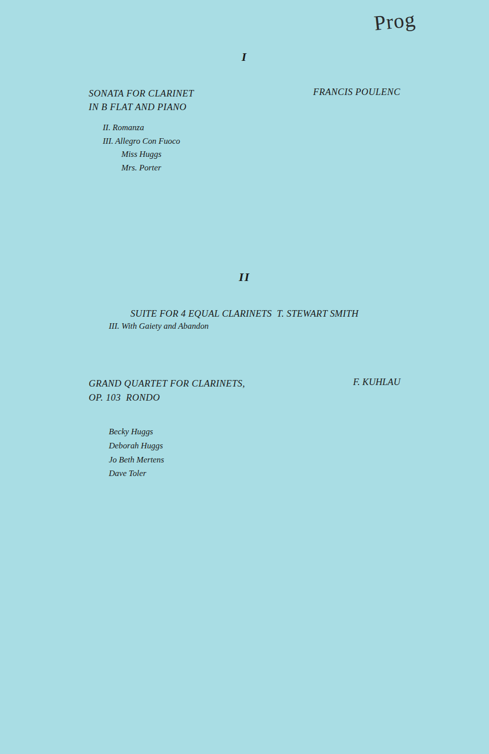Prog
I
SONATA FOR CLARINET
IN B FLAT AND PIANO
FRANCIS POULENC
II. Romanza
III. Allegro Con Fuoco
Miss Huggs
Mrs. Porter
II
SUITE FOR 4 EQUAL CLARINETS T. STEWART SMITH
III. With Gaiety and Abandon
GRAND QUARTET FOR CLARINETS,
OP. 103 RONDO
F. KUHLAU
Becky Huggs
Deborah Huggs
Jo Beth Mertens
Dave Toler